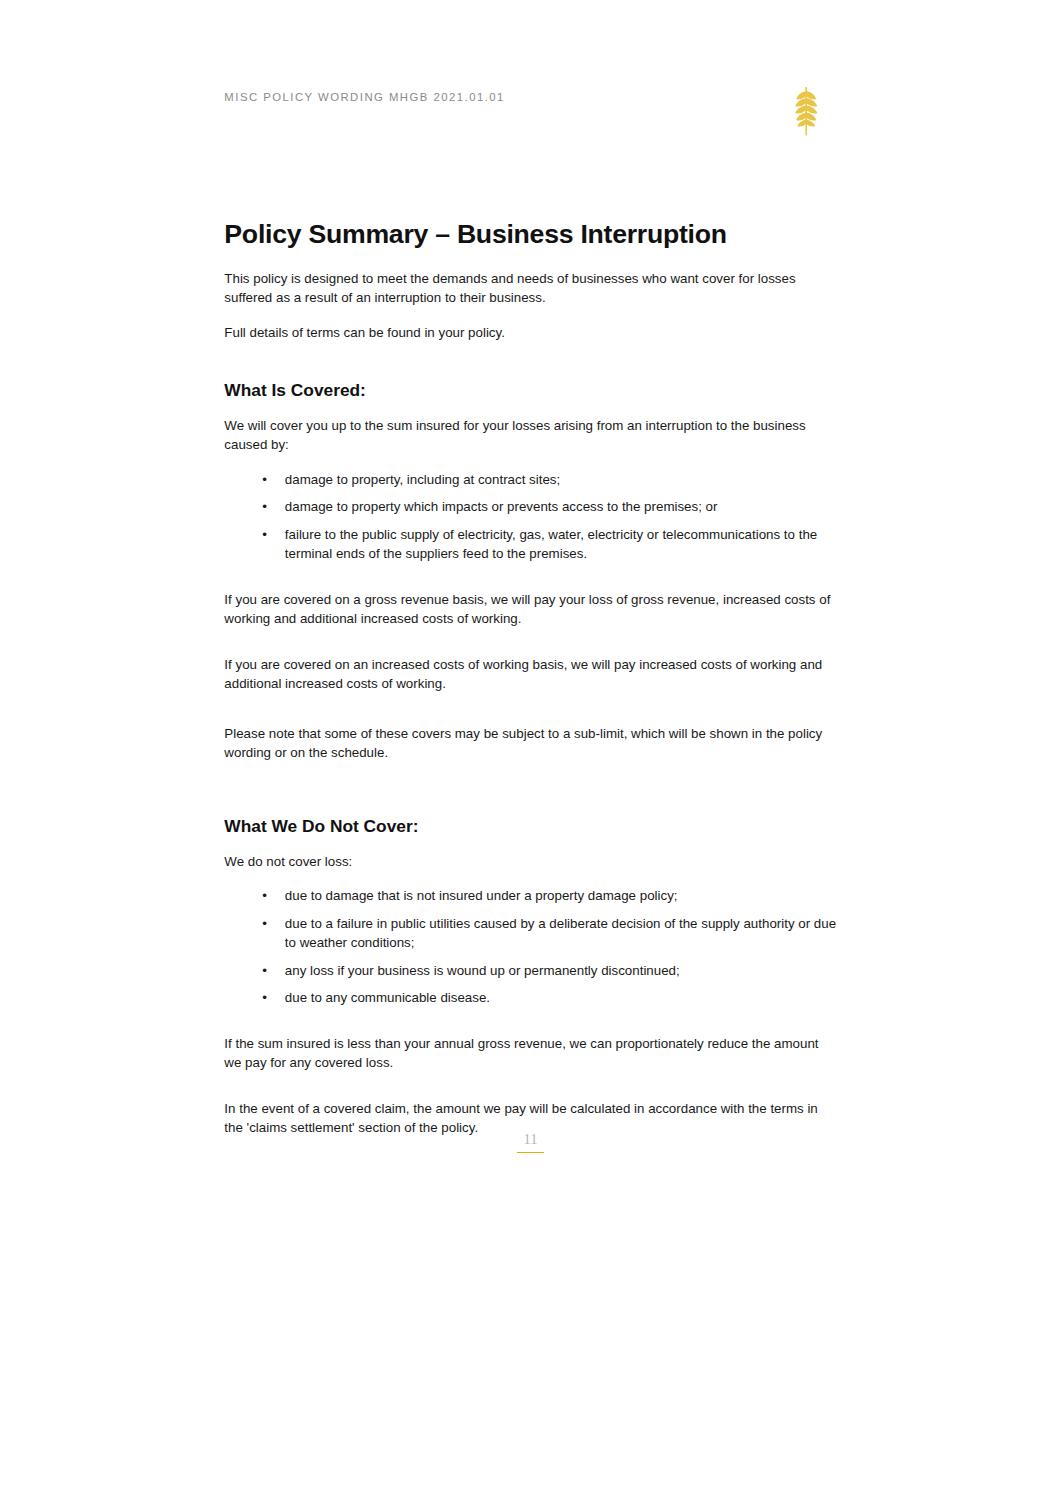MISC POLICY WORDING MHGB 2021.01.01
Policy Summary – Business Interruption
This policy is designed to meet the demands and needs of businesses who want cover for losses suffered as a result of an interruption to their business.
Full details of terms can be found in your policy.
What Is Covered:
We will cover you up to the sum insured for your losses arising from an interruption to the business caused by:
damage to property, including at contract sites;
damage to property which impacts or prevents access to the premises; or
failure to the public supply of electricity, gas, water, electricity or telecommunications to the terminal ends of the suppliers feed to the premises.
If you are covered on a gross revenue basis, we will pay your loss of gross revenue, increased costs of working and additional increased costs of working.
If you are covered on an increased costs of working basis, we will pay increased costs of working and additional increased costs of working.
Please note that some of these covers may be subject to a sub-limit, which will be shown in the policy wording or on the schedule.
What We Do Not Cover:
We do not cover loss:
due to damage that is not insured under a property damage policy;
due to a failure in public utilities caused by a deliberate decision of the supply authority or due to weather conditions;
any loss if your business is wound up or permanently discontinued;
due to any communicable disease.
If the sum insured is less than your annual gross revenue, we can proportionately reduce the amount we pay for any covered loss.
In the event of a covered claim, the amount we pay will be calculated in accordance with the terms in the 'claims settlement' section of the policy.
11